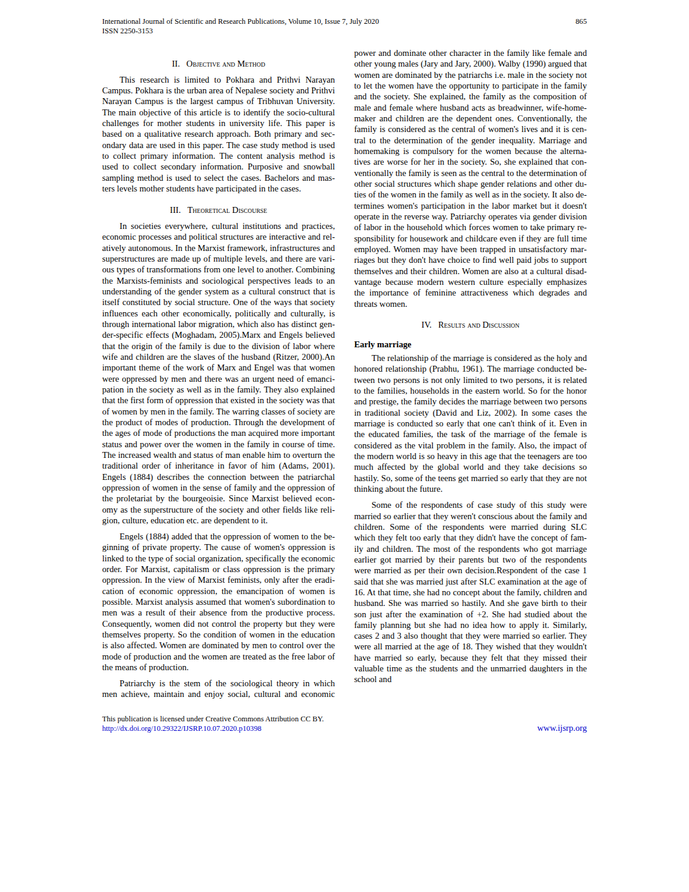International Journal of Scientific and Research Publications, Volume 10, Issue 7, July 2020
ISSN 2250-3153
865
II. Objective and Method
This research is limited to Pokhara and Prithvi Narayan Campus. Pokhara is the urban area of Nepalese society and Prithvi Narayan Campus is the largest campus of Tribhuvan University. The main objective of this article is to identify the socio-cultural challenges for mother students in university life. This paper is based on a qualitative research approach. Both primary and secondary data are used in this paper. The case study method is used to collect primary information. The content analysis method is used to collect secondary information. Purposive and snowball sampling method is used to select the cases. Bachelors and masters levels mother students have participated in the cases.
III. Theoretical Discourse
In societies everywhere, cultural institutions and practices, economic processes and political structures are interactive and relatively autonomous. In the Marxist framework, infrastructures and superstructures are made up of multiple levels, and there are various types of transformations from one level to another. Combining the Marxists-feminists and sociological perspectives leads to an understanding of the gender system as a cultural construct that is itself constituted by social structure. One of the ways that society influences each other economically, politically and culturally, is through international labor migration, which also has distinct gender-specific effects (Moghadam, 2005).Marx and Engels believed that the origin of the family is due to the division of labor where wife and children are the slaves of the husband (Ritzer, 2000).An important theme of the work of Marx and Engel was that women were oppressed by men and there was an urgent need of emancipation in the society as well as in the family. They also explained that the first form of oppression that existed in the society was that of women by men in the family. The warring classes of society are the product of modes of production. Through the development of the ages of mode of productions the man acquired more important status and power over the women in the family in course of time. The increased wealth and status of man enable him to overturn the traditional order of inheritance in favor of him (Adams, 2001). Engels (1884) describes the connection between the patriarchal oppression of women in the sense of family and the oppression of the proletariat by the bourgeoisie. Since Marxist believed economy as the superstructure of the society and other fields like religion, culture, education etc. are dependent to it.
Engels (1884) added that the oppression of women to the beginning of private property. The cause of women's oppression is linked to the type of social organization, specifically the economic order. For Marxist, capitalism or class oppression is the primary oppression. In the view of Marxist feminists, only after the eradication of economic oppression, the emancipation of women is possible. Marxist analysis assumed that women's subordination to men was a result of their absence from the productive process. Consequently, women did not control the property but they were themselves property. So the condition of women in the education is also affected. Women are dominated by men to control over the mode of production and the women are treated as the free labor of the means of production.
Patriarchy is the stem of the sociological theory in which men achieve, maintain and enjoy social, cultural and economic power and dominate other character in the family like female and other young males (Jary and Jary, 2000). Walby (1990) argued that women are dominated by the patriarchs i.e. male in the society not to let the women have the opportunity to participate in the family and the society. She explained, the family as the composition of male and female where husband acts as breadwinner, wife-homemaker and children are the dependent ones. Conventionally, the family is considered as the central of women's lives and it is central to the determination of the gender inequality. Marriage and homemaking is compulsory for the women because the alternatives are worse for her in the society. So, she explained that conventionally the family is seen as the central to the determination of other social structures which shape gender relations and other duties of the women in the family as well as in the society. It also determines women's participation in the labor market but it doesn't operate in the reverse way. Patriarchy operates via gender division of labor in the household which forces women to take primary responsibility for housework and childcare even if they are full time employed. Women may have been trapped in unsatisfactory marriages but they don't have choice to find well paid jobs to support themselves and their children. Women are also at a cultural disadvantage because modern western culture especially emphasizes the importance of feminine attractiveness which degrades and threats women.
IV. Results and Discussion
Early marriage
The relationship of the marriage is considered as the holy and honored relationship (Prabhu, 1961). The marriage conducted between two persons is not only limited to two persons, it is related to the families, households in the eastern world. So for the honor and prestige, the family decides the marriage between two persons in traditional society (David and Liz, 2002). In some cases the marriage is conducted so early that one can't think of it. Even in the educated families, the task of the marriage of the female is considered as the vital problem in the family. Also, the impact of the modern world is so heavy in this age that the teenagers are too much affected by the global world and they take decisions so hastily. So, some of the teens get married so early that they are not thinking about the future.
Some of the respondents of case study of this study were married so earlier that they weren't conscious about the family and children. Some of the respondents were married during SLC which they felt too early that they didn't have the concept of family and children. The most of the respondents who got marriage earlier got married by their parents but two of the respondents were married as per their own decision.Respondent of the case 1 said that she was married just after SLC examination at the age of 16. At that time, she had no concept about the family, children and husband. She was married so hastily. And she gave birth to their son just after the examination of +2. She had studied about the family planning but she had no idea how to apply it. Similarly, cases 2 and 3 also thought that they were married so earlier. They were all married at the age of 18. They wished that they wouldn't have married so early, because they felt that they missed their valuable time as the students and the unmarried daughters in the school and
This publication is licensed under Creative Commons Attribution CC BY.
http://dx.doi.org/10.29322/IJSRP.10.07.2020.p10398
www.ijsrp.org